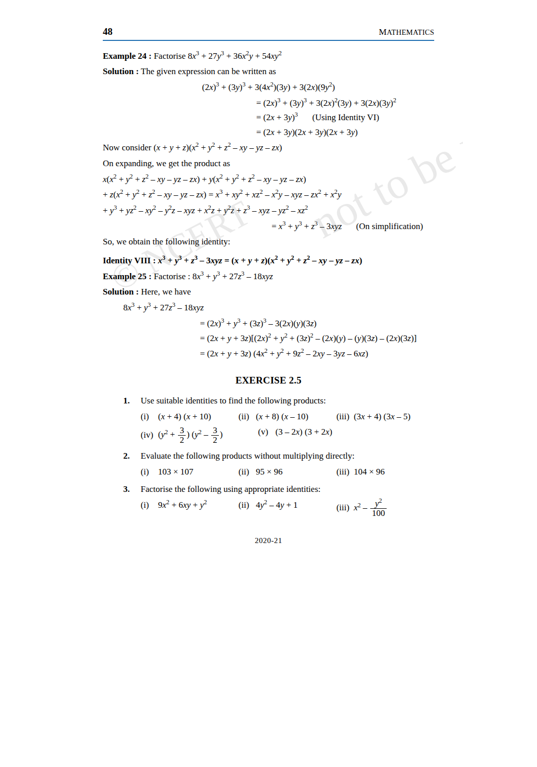not to be republished © NCERT
48
MATHEMATICS
Example 24 : Factorise 8x3 + 27y3 + 36x2y + 54xy2
Solution : The given expression can be written as
(2x)3 + (3y)3 + 3(4x2)(3y) + 3(2x)(9y2)
= (2x)3 + (3y)3 + 3(2x)2(3y) + 3(2x)(3y)2
= (2x + 3y)3(Using Identity VI)
= (2x + 3y)(2x + 3y)(2x + 3y)
Now consider (x + y + z)(x2 + y2 + z2 – xy – yz – zx)
On expanding, we get the product as
x(x2 + y2 + z2 – xy – yz – zx) + y(x2 + y2 + z2 – xy – yz – zx)
+ z(x2 + y2 + z2 – xy – yz – zx) = x3 + xy2 + xz2 – x2y – xyz – zx2 + x2y
+ y3 + yz2 – xy2 – y2z – xyz + x2z + y2z + z3 – xyz – yz2 – xz2
= x3 + y3 + z3 – 3xyz(On simplification)
So, we obtain the following identity:
Identity VIII : x3 + y3 + z3 – 3xyz = (x + y + z)(x2 + y2 + z2 – xy – yz – zx)
Example 25 : Factorise : 8x3 + y3 + 27z3 – 18xyz
Solution : Here, we have
8x3 + y3 + 27z3 – 18xyz
= (2x)3 + y3 + (3z)3 – 3(2x)(y)(3z)
= (2x + y + 3z)[(2x)2 + y2 + (3z)2 – (2x)(y) – (y)(3z) – (2x)(3z)]
= (2x + y + 3z) (4x2 + y2 + 9z2 – 2xy – 3yz – 6xz)
EXERCISE 2.5
Use suitable identities to find the following products:
(i)(x + 4) (x + 10)
(ii)(x + 8) (x – 10)
(iii)(3x + 4) (3x – 5)
(iv)(y2 + 32) (y2 – 32)
(v)(3 – 2x) (3 + 2x)
Evaluate the following products without multiplying directly:
(i) 103 × 107
(ii) 95 × 96
(iii) 104 × 96
Factorise the following using appropriate identities:
(i) 9x2 + 6xy + y2
(ii) 4y2 – 4y + 1
(iii) x2 – y2100
2020-21